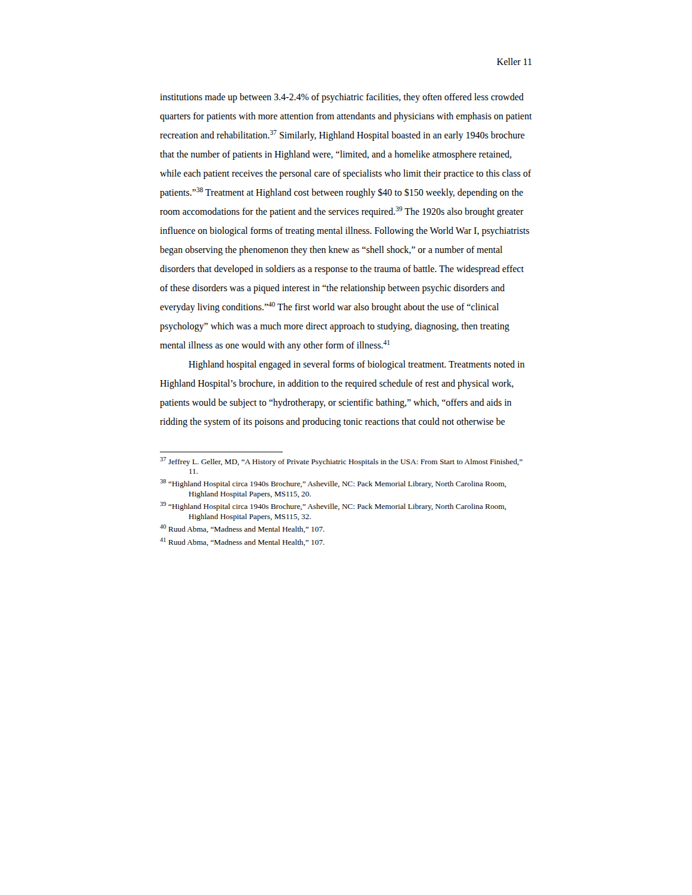Keller 11
institutions made up between 3.4-2.4% of psychiatric facilities, they often offered less crowded quarters for patients with more attention from attendants and physicians with emphasis on patient recreation and rehabilitation.37 Similarly, Highland Hospital boasted in an early 1940s brochure that the number of patients in Highland were, “limited, and a homelike atmosphere retained, while each patient receives the personal care of specialists who limit their practice to this class of patients.”38 Treatment at Highland cost between roughly $40 to $150 weekly, depending on the room accomodations for the patient and the services required.39 The 1920s also brought greater influence on biological forms of treating mental illness. Following the World War I, psychiatrists began observing the phenomenon they then knew as “shell shock,” or a number of mental disorders that developed in soldiers as a response to the trauma of battle. The widespread effect of these disorders was a piqued interest in “the relationship between psychic disorders and everyday living conditions.”40 The first world war also brought about the use of “clinical psychology” which was a much more direct approach to studying, diagnosing, then treating mental illness as one would with any other form of illness.41
Highland hospital engaged in several forms of biological treatment. Treatments noted in Highland Hospital’s brochure, in addition to the required schedule of rest and physical work, patients would be subject to “hydrotherapy, or scientific bathing,” which, “offers and aids in ridding the system of its poisons and producing tonic reactions that could not otherwise be
37 Jeffrey L. Geller, MD, “A History of Private Psychiatric Hospitals in the USA: From Start to Almost Finished,”11.
38 “Highland Hospital circa 1940s Brochure,” Asheville, NC: Pack Memorial Library, North Carolina Room,Highland Hospital Papers, MS115, 20.
39 “Highland Hospital circa 1940s Brochure,” Asheville, NC: Pack Memorial Library, North Carolina Room,Highland Hospital Papers, MS115, 32.
40 Ruud Abma, “Madness and Mental Health,” 107.
41 Ruud Abma, “Madness and Mental Health,” 107.